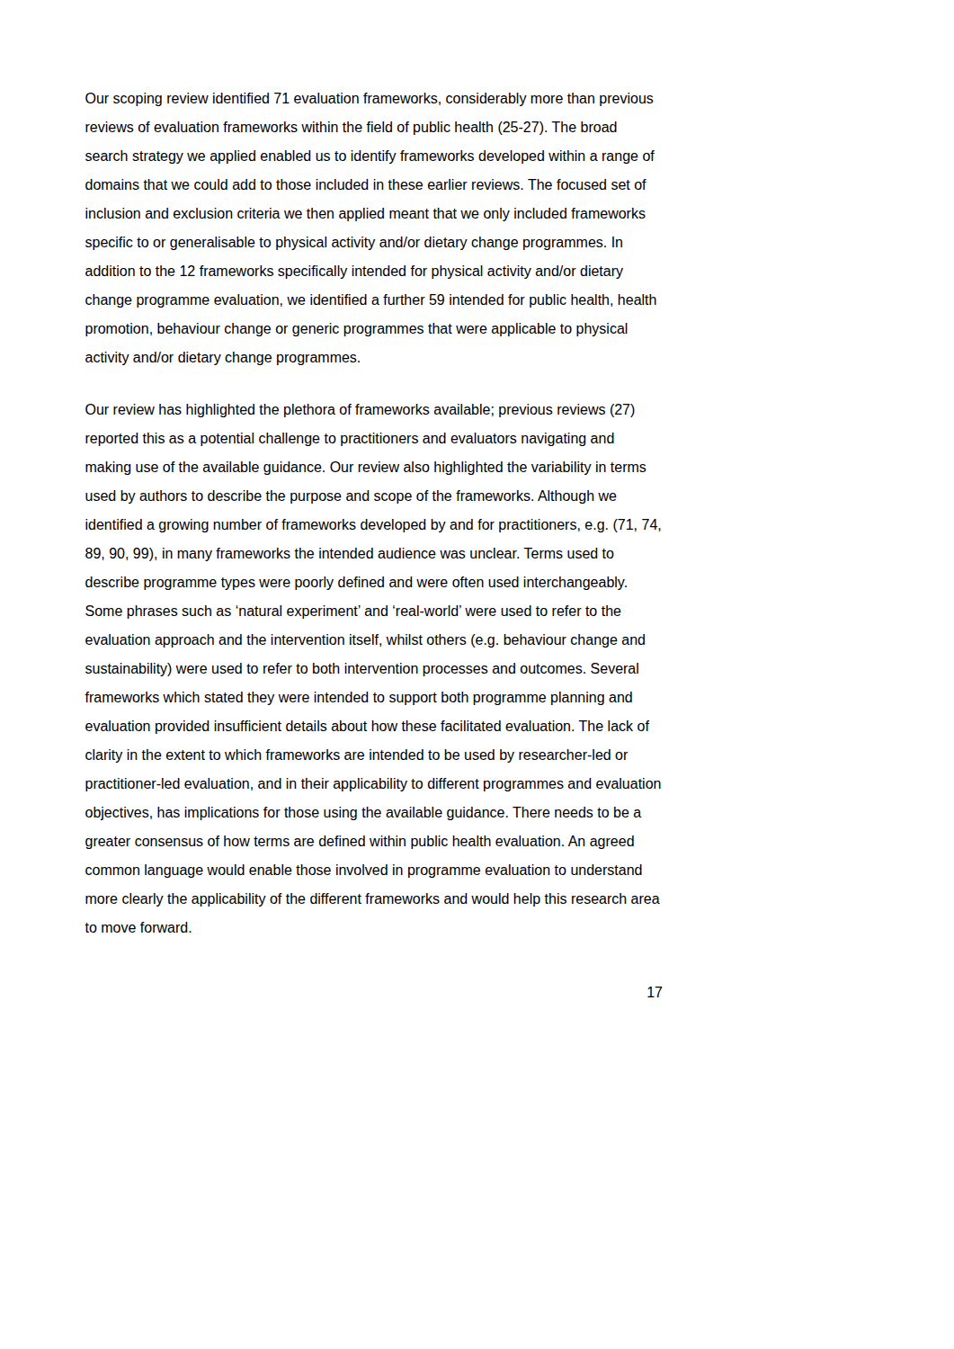Our scoping review identified 71 evaluation frameworks, considerably more than previous reviews of evaluation frameworks within the field of public health (25-27). The broad search strategy we applied enabled us to identify frameworks developed within a range of domains that we could add to those included in these earlier reviews. The focused set of inclusion and exclusion criteria we then applied meant that we only included frameworks specific to or generalisable to physical activity and/or dietary change programmes. In addition to the 12 frameworks specifically intended for physical activity and/or dietary change programme evaluation, we identified a further 59 intended for public health, health promotion, behaviour change or generic programmes that were applicable to physical activity and/or dietary change programmes.
Our review has highlighted the plethora of frameworks available; previous reviews (27) reported this as a potential challenge to practitioners and evaluators navigating and making use of the available guidance. Our review also highlighted the variability in terms used by authors to describe the purpose and scope of the frameworks. Although we identified a growing number of frameworks developed by and for practitioners, e.g. (71, 74, 89, 90, 99), in many frameworks the intended audience was unclear. Terms used to describe programme types were poorly defined and were often used interchangeably. Some phrases such as ‘natural experiment’ and ‘real-world’ were used to refer to the evaluation approach and the intervention itself, whilst others (e.g. behaviour change and sustainability) were used to refer to both intervention processes and outcomes. Several frameworks which stated they were intended to support both programme planning and evaluation provided insufficient details about how these facilitated evaluation. The lack of clarity in the extent to which frameworks are intended to be used by researcher-led or practitioner-led evaluation, and in their applicability to different programmes and evaluation objectives, has implications for those using the available guidance. There needs to be a greater consensus of how terms are defined within public health evaluation. An agreed common language would enable those involved in programme evaluation to understand more clearly the applicability of the different frameworks and would help this research area to move forward.
17